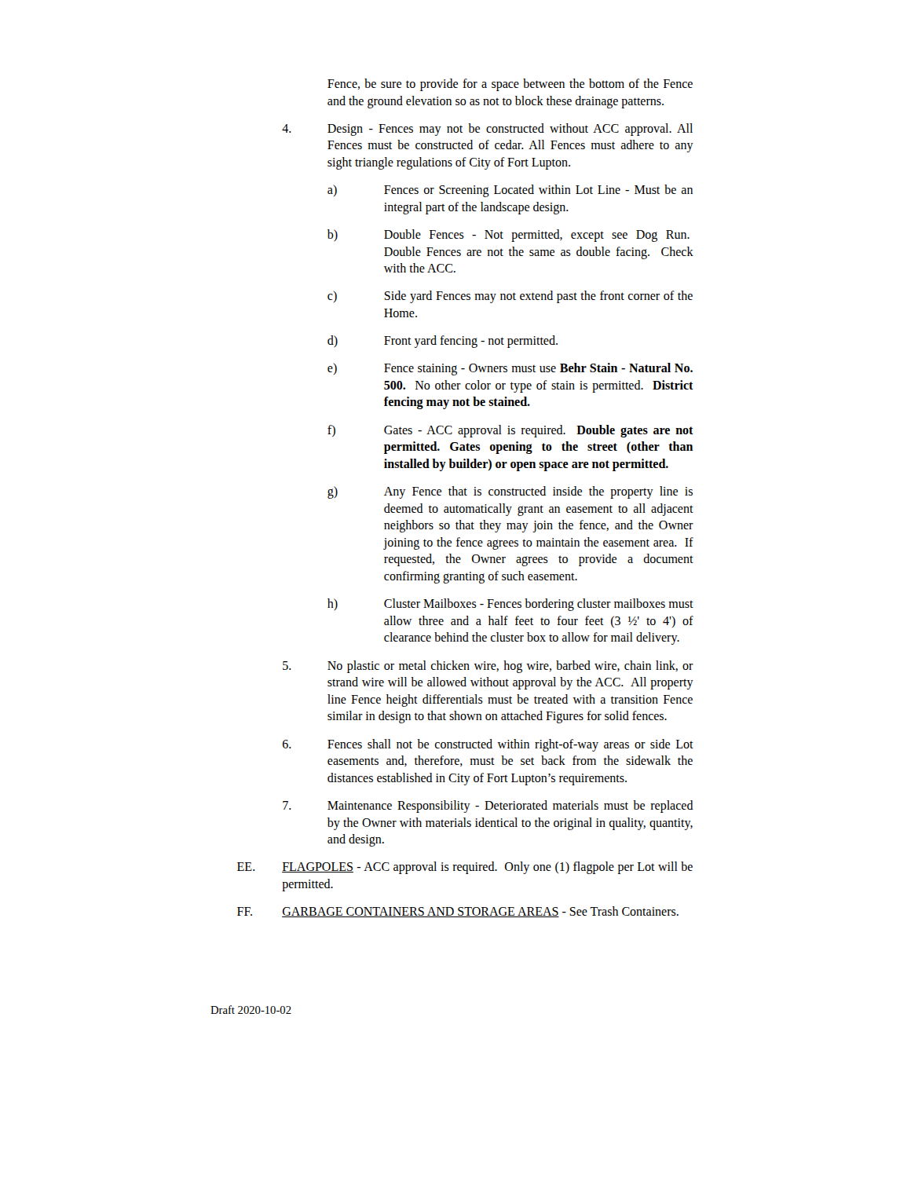Fence, be sure to provide for a space between the bottom of the Fence and the ground elevation so as not to block these drainage patterns.
4.
Design - Fences may not be constructed without ACC approval. All Fences must be constructed of cedar. All Fences must adhere to any sight triangle regulations of City of Fort Lupton.
a)
Fences or Screening Located within Lot Line - Must be an integral part of the landscape design.
b)
Double Fences - Not permitted, except see Dog Run. Double Fences are not the same as double facing. Check with the ACC.
c)
Side yard Fences may not extend past the front corner of the Home.
d)
Front yard fencing - not permitted.
e)
Fence staining - Owners must use Behr Stain - Natural No. 500. No other color or type of stain is permitted. District fencing may not be stained.
f)
Gates - ACC approval is required. Double gates are not permitted. Gates opening to the street (other than installed by builder) or open space are not permitted.
g)
Any Fence that is constructed inside the property line is deemed to automatically grant an easement to all adjacent neighbors so that they may join the fence, and the Owner joining to the fence agrees to maintain the easement area. If requested, the Owner agrees to provide a document confirming granting of such easement.
h)
Cluster Mailboxes - Fences bordering cluster mailboxes must allow three and a half feet to four feet (3 ½' to 4') of clearance behind the cluster box to allow for mail delivery.
5.
No plastic or metal chicken wire, hog wire, barbed wire, chain link, or strand wire will be allowed without approval by the ACC. All property line Fence height differentials must be treated with a transition Fence similar in design to that shown on attached Figures for solid fences.
6.
Fences shall not be constructed within right-of-way areas or side Lot easements and, therefore, must be set back from the sidewalk the distances established in City of Fort Lupton’s requirements.
7.
Maintenance Responsibility - Deteriorated materials must be replaced by the Owner with materials identical to the original in quality, quantity, and design.
EE.
FLAGPOLES - ACC approval is required. Only one (1) flagpole per Lot will be permitted.
FF.
GARBAGE CONTAINERS AND STORAGE AREAS - See Trash Containers.
Draft 2020-10-02